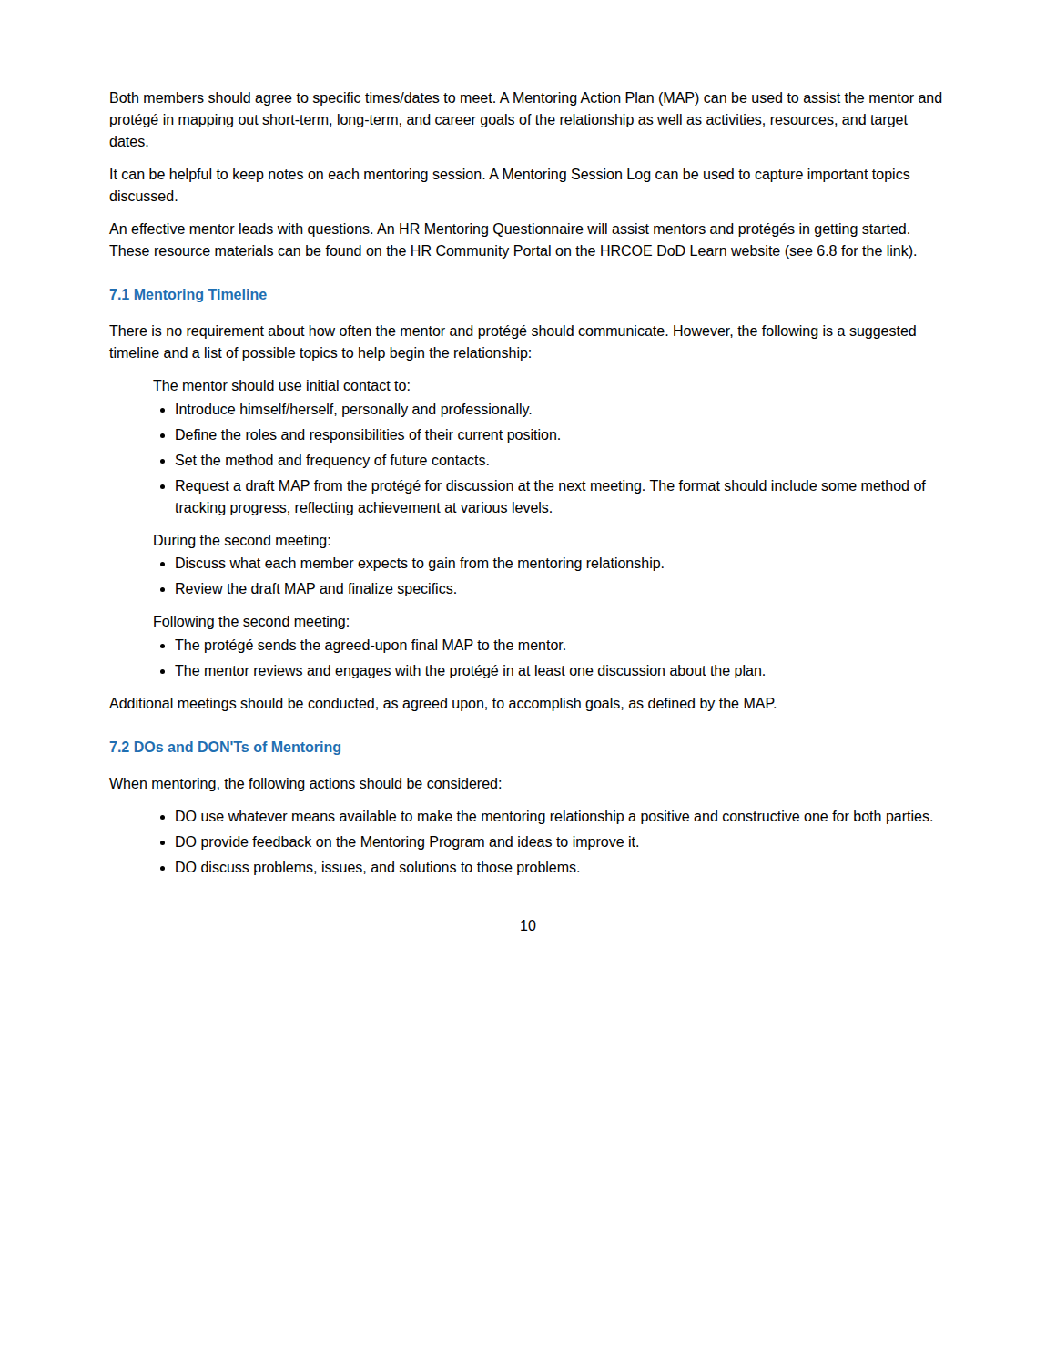Both members should agree to specific times/dates to meet. A Mentoring Action Plan (MAP) can be used to assist the mentor and protégé in mapping out short-term, long-term, and career goals of the relationship as well as activities, resources, and target dates.
It can be helpful to keep notes on each mentoring session. A Mentoring Session Log can be used to capture important topics discussed.
An effective mentor leads with questions. An HR Mentoring Questionnaire will assist mentors and protégés in getting started. These resource materials can be found on the HR Community Portal on the HRCOE DoD Learn website (see 6.8 for the link).
7.1 Mentoring Timeline
There is no requirement about how often the mentor and protégé should communicate. However, the following is a suggested timeline and a list of possible topics to help begin the relationship:
The mentor should use initial contact to:
Introduce himself/herself, personally and professionally.
Define the roles and responsibilities of their current position.
Set the method and frequency of future contacts.
Request a draft MAP from the protégé for discussion at the next meeting. The format should include some method of tracking progress, reflecting achievement at various levels.
During the second meeting:
Discuss what each member expects to gain from the mentoring relationship.
Review the draft MAP and finalize specifics.
Following the second meeting:
The protégé sends the agreed-upon final MAP to the mentor.
The mentor reviews and engages with the protégé in at least one discussion about the plan.
Additional meetings should be conducted, as agreed upon, to accomplish goals, as defined by the MAP.
7.2 DOs and DON'Ts of Mentoring
When mentoring, the following actions should be considered:
DO use whatever means available to make the mentoring relationship a positive and constructive one for both parties.
DO provide feedback on the Mentoring Program and ideas to improve it.
DO discuss problems, issues, and solutions to those problems.
10